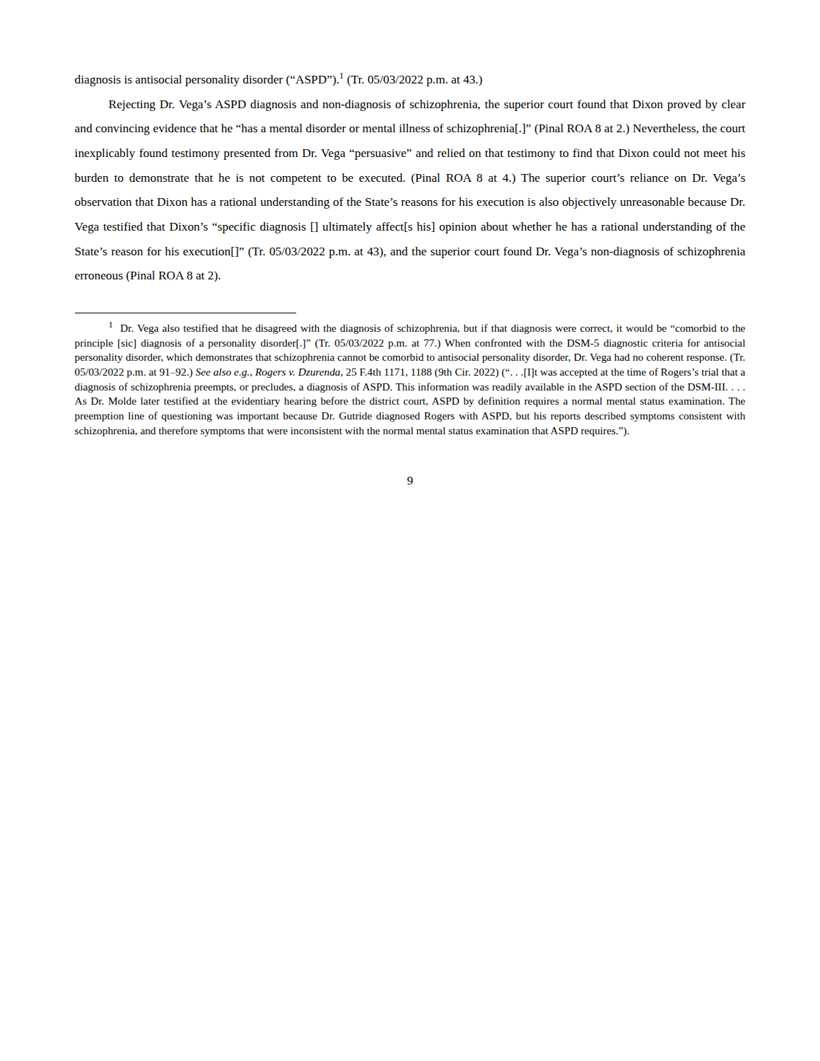diagnosis is antisocial personality disorder (“ASPD”).1 (Tr. 05/03/2022 p.m. at 43.)
Rejecting Dr. Vega’s ASPD diagnosis and non-diagnosis of schizophrenia, the superior court found that Dixon proved by clear and convincing evidence that he “has a mental disorder or mental illness of schizophrenia[.]” (Pinal ROA 8 at 2.) Nevertheless, the court inexplicably found testimony presented from Dr. Vega “persuasive” and relied on that testimony to find that Dixon could not meet his burden to demonstrate that he is not competent to be executed. (Pinal ROA 8 at 4.) The superior court’s reliance on Dr. Vega’s observation that Dixon has a rational understanding of the State’s reasons for his execution is also objectively unreasonable because Dr. Vega testified that Dixon’s “specific diagnosis [] ultimately affect[s his] opinion about whether he has a rational understanding of the State’s reason for his execution[]” (Tr. 05/03/2022 p.m. at 43), and the superior court found Dr. Vega’s non-diagnosis of schizophrenia erroneous (Pinal ROA 8 at 2).
1 Dr. Vega also testified that he disagreed with the diagnosis of schizophrenia, but if that diagnosis were correct, it would be “comorbid to the principle [sic] diagnosis of a personality disorder[.]” (Tr. 05/03/2022 p.m. at 77.) When confronted with the DSM-5 diagnostic criteria for antisocial personality disorder, which demonstrates that schizophrenia cannot be comorbid to antisocial personality disorder, Dr. Vega had no coherent response. (Tr. 05/03/2022 p.m. at 91–92.) See also e.g., Rogers v. Dzurenda, 25 F.4th 1171, 1188 (9th Cir. 2022) (“. . .[I]t was accepted at the time of Rogers’s trial that a diagnosis of schizophrenia preempts, or precludes, a diagnosis of ASPD. This information was readily available in the ASPD section of the DSM-III. . . . As Dr. Molde later testified at the evidentiary hearing before the district court, ASPD by definition requires a normal mental status examination. The preemption line of questioning was important because Dr. Gutride diagnosed Rogers with ASPD, but his reports described symptoms consistent with schizophrenia, and therefore symptoms that were inconsistent with the normal mental status examination that ASPD requires.”).
9